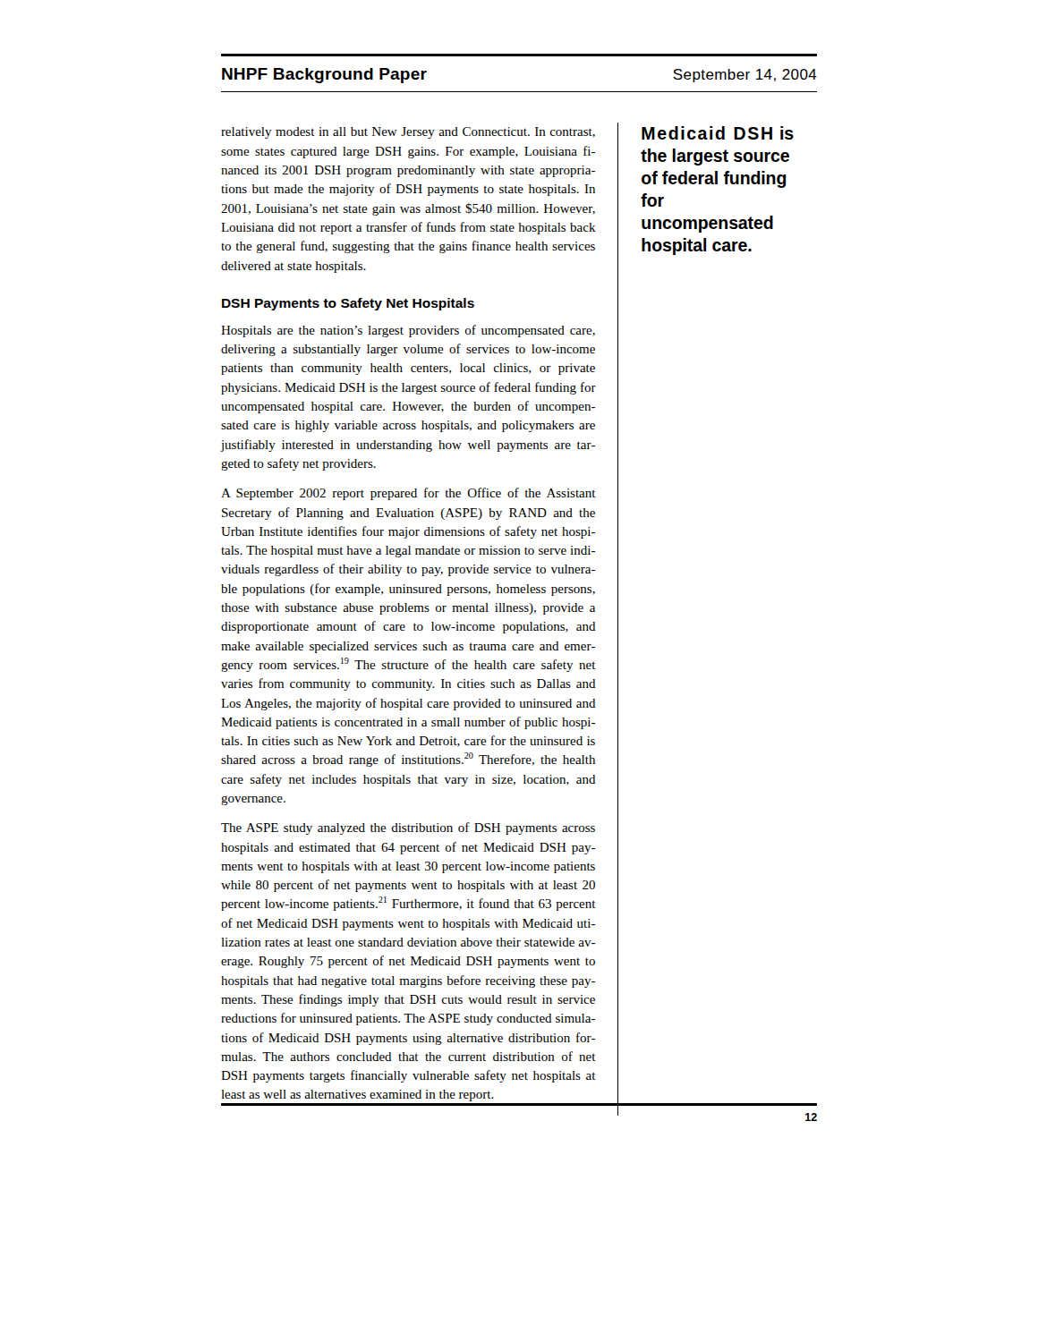NHPF Background Paper
September 14, 2004
relatively modest in all but New Jersey and Connecticut. In contrast, some states captured large DSH gains. For example, Louisiana financed its 2001 DSH program predominantly with state appropriations but made the majority of DSH payments to state hospitals. In 2001, Louisiana’s net state gain was almost $540 million. However, Louisiana did not report a transfer of funds from state hospitals back to the general fund, suggesting that the gains finance health services delivered at state hospitals.
DSH Payments to Safety Net Hospitals
Hospitals are the nation’s largest providers of uncompensated care, delivering a substantially larger volume of services to low-income patients than community health centers, local clinics, or private physicians. Medicaid DSH is the largest source of federal funding for uncompensated hospital care. However, the burden of uncompensated care is highly variable across hospitals, and policymakers are justifiably interested in understanding how well payments are targeted to safety net providers.
A September 2002 report prepared for the Office of the Assistant Secretary of Planning and Evaluation (ASPE) by RAND and the Urban Institute identifies four major dimensions of safety net hospitals. The hospital must have a legal mandate or mission to serve individuals regardless of their ability to pay, provide service to vulnerable populations (for example, uninsured persons, homeless persons, those with substance abuse problems or mental illness), provide a disproportionate amount of care to low-income populations, and make available specialized services such as trauma care and emergency room services.19 The structure of the health care safety net varies from community to community. In cities such as Dallas and Los Angeles, the majority of hospital care provided to uninsured and Medicaid patients is concentrated in a small number of public hospitals. In cities such as New York and Detroit, care for the uninsured is shared across a broad range of institutions.20 Therefore, the health care safety net includes hospitals that vary in size, location, and governance.
The ASPE study analyzed the distribution of DSH payments across hospitals and estimated that 64 percent of net Medicaid DSH payments went to hospitals with at least 30 percent low-income patients while 80 percent of net payments went to hospitals with at least 20 percent low-income patients.21 Furthermore, it found that 63 percent of net Medicaid DSH payments went to hospitals with Medicaid utilization rates at least one standard deviation above their statewide average. Roughly 75 percent of net Medicaid DSH payments went to hospitals that had negative total margins before receiving these payments. These findings imply that DSH cuts would result in service reductions for uninsured patients. The ASPE study conducted simulations of Medicaid DSH payments using alternative distribution formulas. The authors concluded that the current distribution of net DSH payments targets financially vulnerable safety net hospitals at least as well as alternatives examined in the report.
Medicaid DSH is the largest source of federal funding for uncompensated hospital care.
12